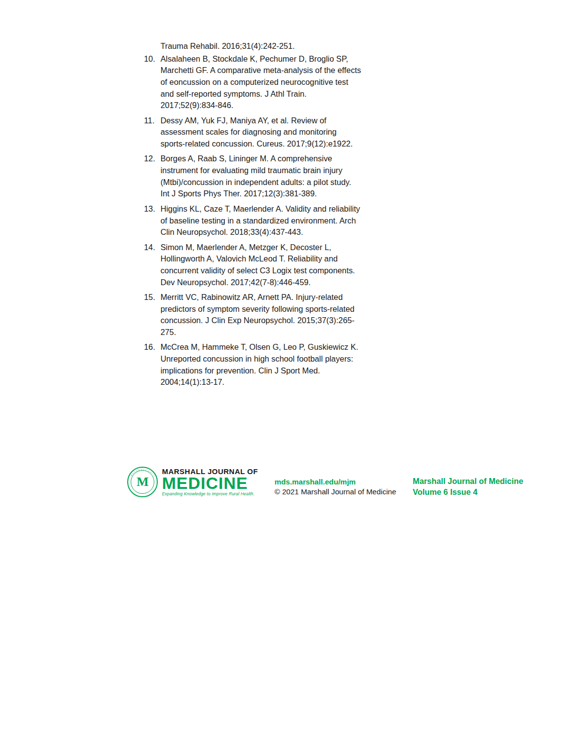Trauma Rehabil. 2016;31(4):242-251.
10. Alsalaheen B, Stockdale K, Pechumer D, Broglio SP, Marchetti GF. A comparative meta-analysis of the effects of eoncussion on a computerized neurocognitive test and self-reported symptoms. J Athl Train. 2017;52(9):834-846.
11. Dessy AM, Yuk FJ, Maniya AY, et al. Review of assessment scales for diagnosing and monitoring sports-related concussion. Cureus. 2017;9(12):e1922.
12. Borges A, Raab S, Lininger M. A comprehensive instrument for evaluating mild traumatic brain injury (Mtbi)/concussion in independent adults: a pilot study. Int J Sports Phys Ther. 2017;12(3):381-389.
13. Higgins KL, Caze T, Maerlender A. Validity and reliability of baseline testing in a standardized environment. Arch Clin Neuropsychol. 2018;33(4):437-443.
14. Simon M, Maerlender A, Metzger K, Decoster L, Hollingworth A, Valovich McLeod T. Reliability and concurrent validity of select C3 Logix test components. Dev Neuropsychol. 2017;42(7-8):446-459.
15. Merritt VC, Rabinowitz AR, Arnett PA. Injury-related predictors of symptom severity following sports-related concussion. J Clin Exp Neuropsychol. 2015;37(3):265-275.
16. McCrea M, Hammeke T, Olsen G, Leo P, Guskiewicz K. Unreported concussion in high school football players: implications for prevention. Clin J Sport Med. 2004;14(1):13-17.
M A R S H A L L U N I V
M
MARSHALL JOURNAL OF MEDICINE Expanding Knowledge to Improve Rural Health.
mds.marshall.edu/mjm
© 2021 Marshall Journal of Medicine
Marshall Journal of Medicine
Volume 6 Issue 4